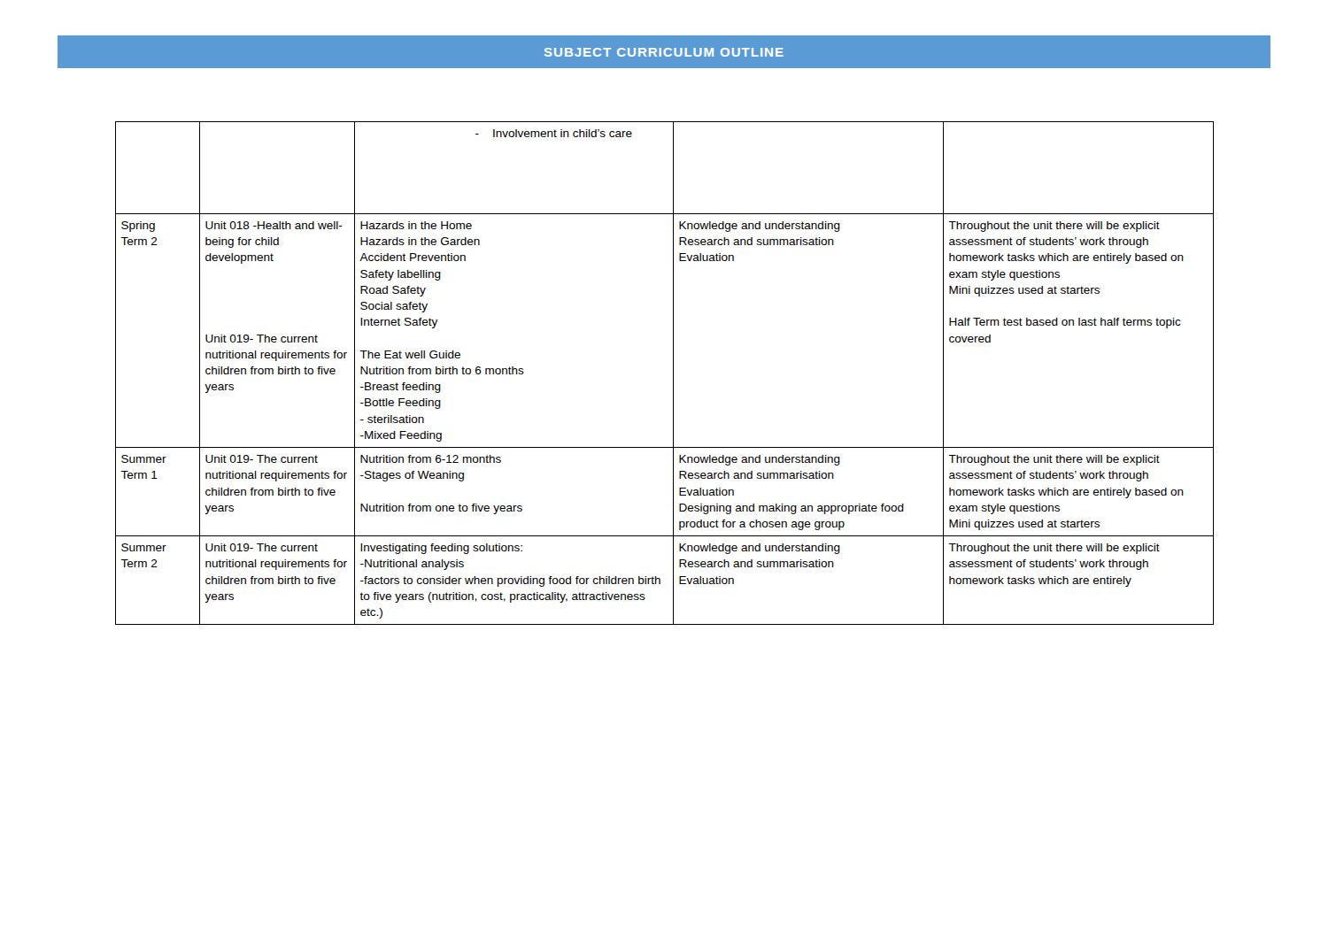SUBJECT CURRICULUM OUTLINE
| | | - Involvement in child’s care | | |
| Spring Term 2 | Unit 018 -Health and well-being for child development Unit 019- The current nutritional requirements for children from birth to five years | Hazards in the Home Hazards in the Garden Accident Prevention Safety labelling Road Safety Social safety Internet Safety The Eat well Guide Nutrition from birth to 6 months -Breast feeding -Bottle Feeding - sterilsation -Mixed Feeding | Knowledge and understanding Research and summarisation Evaluation | Throughout the unit there will be explicit assessment of students’ work through homework tasks which are entirely based on exam style questions Mini quizzes used at starters Half Term test based on last half terms topic covered |
| Summer Term 1 | Unit 019- The current nutritional requirements for children from birth to five years | Nutrition from 6-12 months -Stages of Weaning Nutrition from one to five years | Knowledge and understanding Research and summarisation Evaluation Designing and making an appropriate food product for a chosen age group | Throughout the unit there will be explicit assessment of students’ work through homework tasks which are entirely based on exam style questions Mini quizzes used at starters |
| Summer Term 2 | Unit 019- The current nutritional requirements for children from birth to five years | Investigating feeding solutions: -Nutritional analysis -factors to consider when providing food for children birth to five years (nutrition, cost, practicality, attractiveness etc.) | Knowledge and understanding Research and summarisation Evaluation | Throughout the unit there will be explicit assessment of students’ work through homework tasks which are entirely |